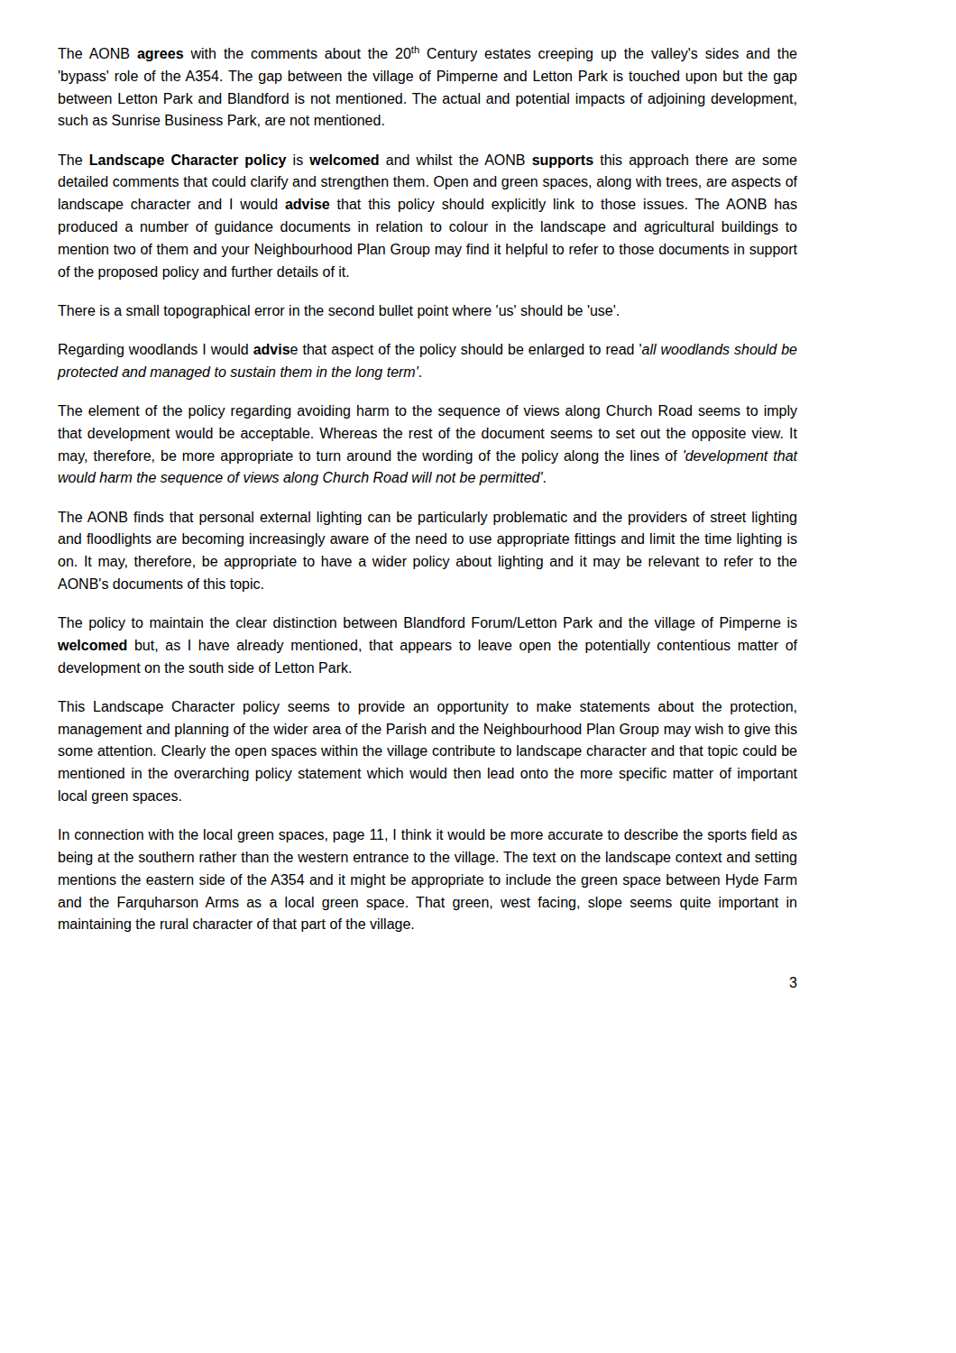The AONB agrees with the comments about the 20th Century estates creeping up the valley's sides and the 'bypass' role of the A354. The gap between the village of Pimperne and Letton Park is touched upon but the gap between Letton Park and Blandford is not mentioned. The actual and potential impacts of adjoining development, such as Sunrise Business Park, are not mentioned.
The Landscape Character policy is welcomed and whilst the AONB supports this approach there are some detailed comments that could clarify and strengthen them. Open and green spaces, along with trees, are aspects of landscape character and I would advise that this policy should explicitly link to those issues. The AONB has produced a number of guidance documents in relation to colour in the landscape and agricultural buildings to mention two of them and your Neighbourhood Plan Group may find it helpful to refer to those documents in support of the proposed policy and further details of it.
There is a small topographical error in the second bullet point where 'us' should be 'use'.
Regarding woodlands I would advise that aspect of the policy should be enlarged to read 'all woodlands should be protected and managed to sustain them in the long term'.
The element of the policy regarding avoiding harm to the sequence of views along Church Road seems to imply that development would be acceptable. Whereas the rest of the document seems to set out the opposite view. It may, therefore, be more appropriate to turn around the wording of the policy along the lines of 'development that would harm the sequence of views along Church Road will not be permitted'.
The AONB finds that personal external lighting can be particularly problematic and the providers of street lighting and floodlights are becoming increasingly aware of the need to use appropriate fittings and limit the time lighting is on. It may, therefore, be appropriate to have a wider policy about lighting and it may be relevant to refer to the AONB's documents of this topic.
The policy to maintain the clear distinction between Blandford Forum/Letton Park and the village of Pimperne is welcomed but, as I have already mentioned, that appears to leave open the potentially contentious matter of development on the south side of Letton Park.
This Landscape Character policy seems to provide an opportunity to make statements about the protection, management and planning of the wider area of the Parish and the Neighbourhood Plan Group may wish to give this some attention. Clearly the open spaces within the village contribute to landscape character and that topic could be mentioned in the overarching policy statement which would then lead onto the more specific matter of important local green spaces.
In connection with the local green spaces, page 11, I think it would be more accurate to describe the sports field as being at the southern rather than the western entrance to the village. The text on the landscape context and setting mentions the eastern side of the A354 and it might be appropriate to include the green space between Hyde Farm and the Farquharson Arms as a local green space. That green, west facing, slope seems quite important in maintaining the rural character of that part of the village.
3